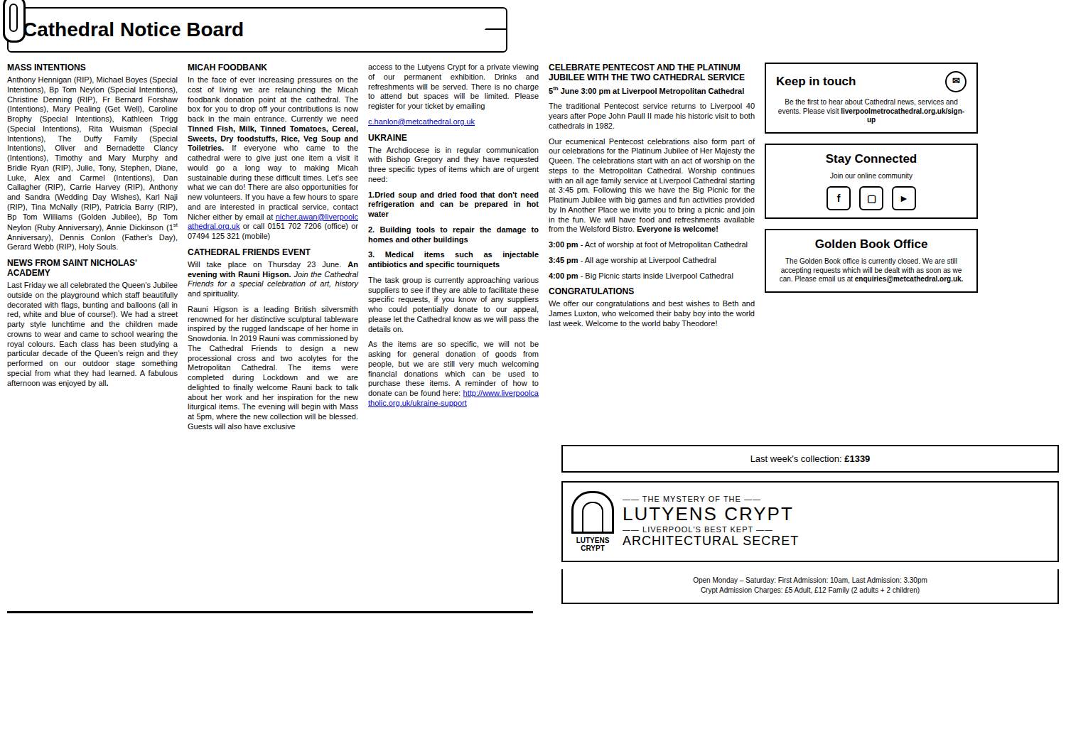Cathedral Notice Board
Mass Intentions
Anthony Hennigan (RIP), Michael Boyes (Special Intentions), Bp Tom Neylon (Special Intentions), Christine Denning (RIP), Fr Bernard Forshaw (Intentions), Mary Pealing (Get Well), Caroline Brophy (Special Intentions), Kathleen Trigg (Special Intentions), Rita Wuisman (Special Intentions), The Duffy Family (Special Intentions), Oliver and Bernadette Clancy (Intentions), Timothy and Mary Murphy and Bridie Ryan (RIP), Julie, Tony, Stephen, Diane, Luke, Alex and Carmel (Intentions), Dan Callagher (RIP), Carrie Harvey (RIP), Anthony and Sandra (Wedding Day Wishes), Karl Naji (RIP), Tina McNally (RIP), Patricia Barry (RIP), Bp Tom Williams (Golden Jubilee), Bp Tom Neylon (Ruby Anniversary), Annie Dickinson (1st Anniversary), Dennis Conlon (Father's Day), Gerard Webb (RIP), Holy Souls.
News from Saint Nicholas' Academy
Last Friday we all celebrated the Queen's Jubilee outside on the playground which staff beautifully decorated with flags, bunting and balloons (all in red, white and blue of course!). We had a street party style lunchtime and the children made crowns to wear and came to school wearing the royal colours. Each class has been studying a particular decade of the Queen's reign and they performed on our outdoor stage something special from what they had learned. A fabulous afternoon was enjoyed by all.
Micah Foodbank
In the face of ever increasing pressures on the cost of living we are relaunching the Micah foodbank donation point at the cathedral. The box for you to drop off your contributions is now back in the main entrance. Currently we need Tinned Fish, Milk, Tinned Tomatoes, Cereal, Sweets, Dry foodstuffs, Rice, Veg Soup and Toiletries. If everyone who came to the cathedral were to give just one item a visit it would go a long way to making Micah sustainable during these difficult times. Let's see what we can do! There are also opportunities for new volunteers. If you have a few hours to spare and are interested in practical service, contact Nicher either by email at nicher.awan@liverpoolcathedral.org.uk or call 0151 702 7206 (office) or 07494 125 321 (mobile)
Cathedral Friends Event
Will take place on Thursday 23 June. An evening with Rauni Higson. Join the Cathedral Friends for a special celebration of art, history and spirituality.
Rauni Higson is a leading British silversmith renowned for her distinctive sculptural tableware inspired by the rugged landscape of her home in Snowdonia. In 2019 Rauni was commissioned by The Cathedral Friends to design a new processional cross and two acolytes for the Metropolitan Cathedral. The items were completed during Lockdown and we are delighted to finally welcome Rauni back to talk about her work and her inspiration for the new liturgical items. The evening will begin with Mass at 5pm, where the new collection will be blessed. Guests will also have exclusive
access to the Lutyens Crypt for a private viewing of our permanent exhibition. Drinks and refreshments will be served. There is no charge to attend but spaces will be limited. Please register for your ticket by emailing
c.hanlon@metcathedral.org.uk
Ukraine
The Archdiocese is in regular communication with Bishop Gregory and they have requested three specific types of items which are of urgent need:
1.Dried soup and dried food that don't need refrigeration and can be prepared in hot water
2. Building tools to repair the damage to homes and other buildings
3. Medical items such as injectable antibiotics and specific tourniquets
The task group is currently approaching various suppliers to see if they are able to facilitate these specific requests, if you know of any suppliers who could potentially donate to our appeal, please let the Cathedral know as we will pass the details on.
As the items are so specific, we will not be asking for general donation of goods from people, but we are still very much welcoming financial donations which can be used to purchase these items. A reminder of how to donate can be found here: http://www.liverpoolcatholic.org.uk/ukraine-support
Celebrate Pentecost and the Platinum Jubilee with the two Cathedral Service
5th June 3:00 pm at Liverpool Metropolitan Cathedral
The traditional Pentecost service returns to Liverpool 40 years after Pope John Paull II made his historic visit to both cathedrals in 1982.
Our ecumenical Pentecost celebrations also form part of our celebrations for the Platinum Jubilee of Her Majesty the Queen. The celebrations start with an act of worship on the steps to the Metropolitan Cathedral. Worship continues with an all age family service at Liverpool Cathedral starting at 3:45 pm. Following this we have the Big Picnic for the Platinum Jubilee with big games and fun activities provided by In Another Place we invite you to bring a picnic and join in the fun. We will have food and refreshments available from the Welsford Bistro. Everyone is welcome!
3:00 pm - Act of worship at foot of Metropolitan Cathedral
3:45 pm - All age worship at Liverpool Cathedral
4:00 pm - Big Picnic starts inside Liverpool Cathedral
Congratulations
We offer our congratulations and best wishes to Beth and James Luxton, who welcomed their baby boy into the world last week. Welcome to the world baby Theodore!
Keep in touch ✉
Be the first to hear about Cathedral news, services and events. Please visit liverpoolmetrocathedral.org.uk/sign-up
Stay Connected
Join our online community
f
▢
►
Golden Book Office
The Golden Book office is currently closed. We are still accepting requests which will be dealt with as soon as we can. Please email us at enquiries@metcathedral.org.uk.
Last week's collection: £1339
LUTYENS
CRYPT
—— THE MYSTERY OF THE ——
LUTYENS CRYPT
—— LIVERPOOL'S BEST KEPT ——
ARCHITECTURAL SECRET
Open Monday – Saturday: First Admission: 10am, Last Admission: 3.30pm
Crypt Admission Charges: £5 Adult, £12 Family (2 adults + 2 children)